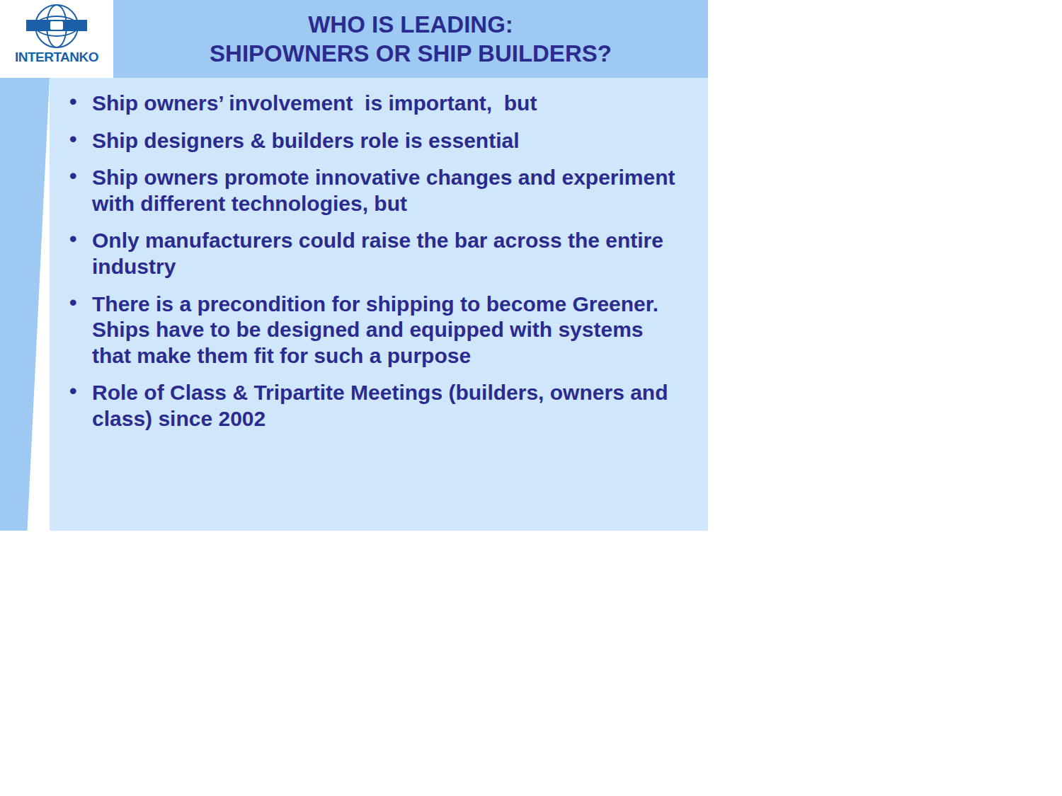WHO IS LEADING:
SHIPOWNERS OR SHIP BUILDERS?
INTERTANKO
Ship owners’ involvement is important, but
Ship designers & builders role is essential
Ship owners promote innovative changes and experiment with different technologies, but
Only manufacturers could raise the bar across the entire industry
There is a precondition for shipping to become Greener. Ships have to be designed and equipped with systems that make them fit for such a purpose
Role of Class & Tripartite Meetings (builders, owners and class) since 2002